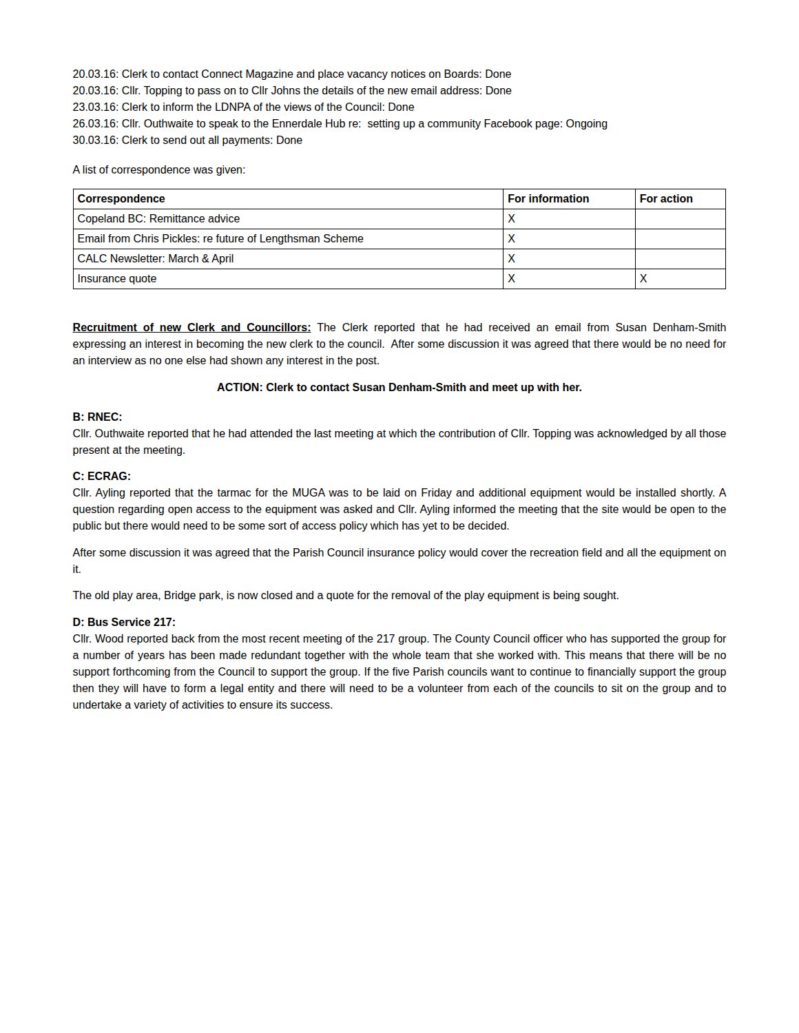20.03.16: Clerk to contact Connect Magazine and place vacancy notices on Boards: Done
20.03.16: Cllr. Topping to pass on to Cllr Johns the details of the new email address: Done
23.03.16: Clerk to inform the LDNPA of the views of the Council: Done
26.03.16: Cllr. Outhwaite to speak to the Ennerdale Hub re: setting up a community Facebook page: Ongoing
30.03.16: Clerk to send out all payments: Done
A list of correspondence was given:
| Correspondence | For information | For action |
| --- | --- | --- |
| Copeland BC: Remittance advice | X | |
| Email from Chris Pickles: re future of Lengthsman Scheme | X | |
| CALC Newsletter: March & April | X | |
| Insurance quote | X | X |
Recruitment of new Clerk and Councillors: The Clerk reported that he had received an email from Susan Denham-Smith expressing an interest in becoming the new clerk to the council. After some discussion it was agreed that there would be no need for an interview as no one else had shown any interest in the post.
ACTION: Clerk to contact Susan Denham-Smith and meet up with her.
B: RNEC:
Cllr. Outhwaite reported that he had attended the last meeting at which the contribution of Cllr. Topping was acknowledged by all those present at the meeting.
C: ECRAG:
Cllr. Ayling reported that the tarmac for the MUGA was to be laid on Friday and additional equipment would be installed shortly. A question regarding open access to the equipment was asked and Cllr. Ayling informed the meeting that the site would be open to the public but there would need to be some sort of access policy which has yet to be decided.
After some discussion it was agreed that the Parish Council insurance policy would cover the recreation field and all the equipment on it.
The old play area, Bridge park, is now closed and a quote for the removal of the play equipment is being sought.
D: Bus Service 217:
Cllr. Wood reported back from the most recent meeting of the 217 group. The County Council officer who has supported the group for a number of years has been made redundant together with the whole team that she worked with. This means that there will be no support forthcoming from the Council to support the group. If the five Parish councils want to continue to financially support the group then they will have to form a legal entity and there will need to be a volunteer from each of the councils to sit on the group and to undertake a variety of activities to ensure its success.